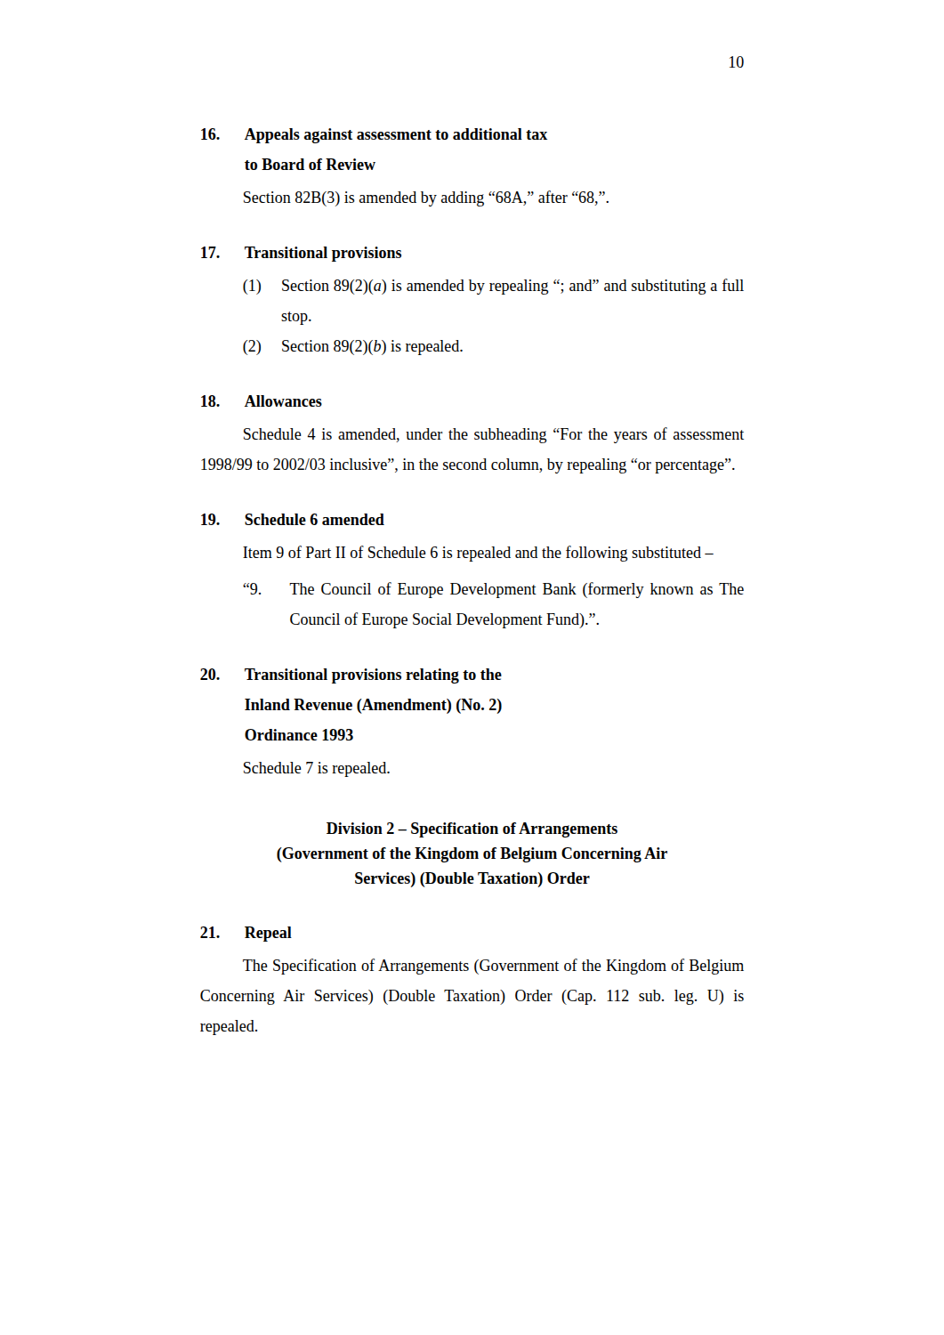10
16. Appeals against assessment to additional taxto Board of Review
Section 82B(3) is amended by adding “68A,” after “68,”.
17. Transitional provisions
(1) Section 89(2)(a) is amended by repealing “; and” and substituting a full stop.
(2) Section 89(2)(b) is repealed.
18. Allowances
Schedule 4 is amended, under the subheading “For the years of assessment 1998/99 to 2002/03 inclusive”, in the second column, by repealing “or percentage”.
19. Schedule 6 amended
Item 9 of Part II of Schedule 6 is repealed and the following substituted –
“9. The Council of Europe Development Bank (formerly known as The Council of Europe Social Development Fund).”.
20. Transitional provisions relating to theInland Revenue (Amendment) (No. 2) Ordinance 1993
Schedule 7 is repealed.
Division 2 – Specification of Arrangements (Government of the Kingdom of Belgium Concerning Air Services) (Double Taxation) Order
21. Repeal
The Specification of Arrangements (Government of the Kingdom of Belgium Concerning Air Services) (Double Taxation) Order (Cap. 112 sub. leg. U) is repealed.